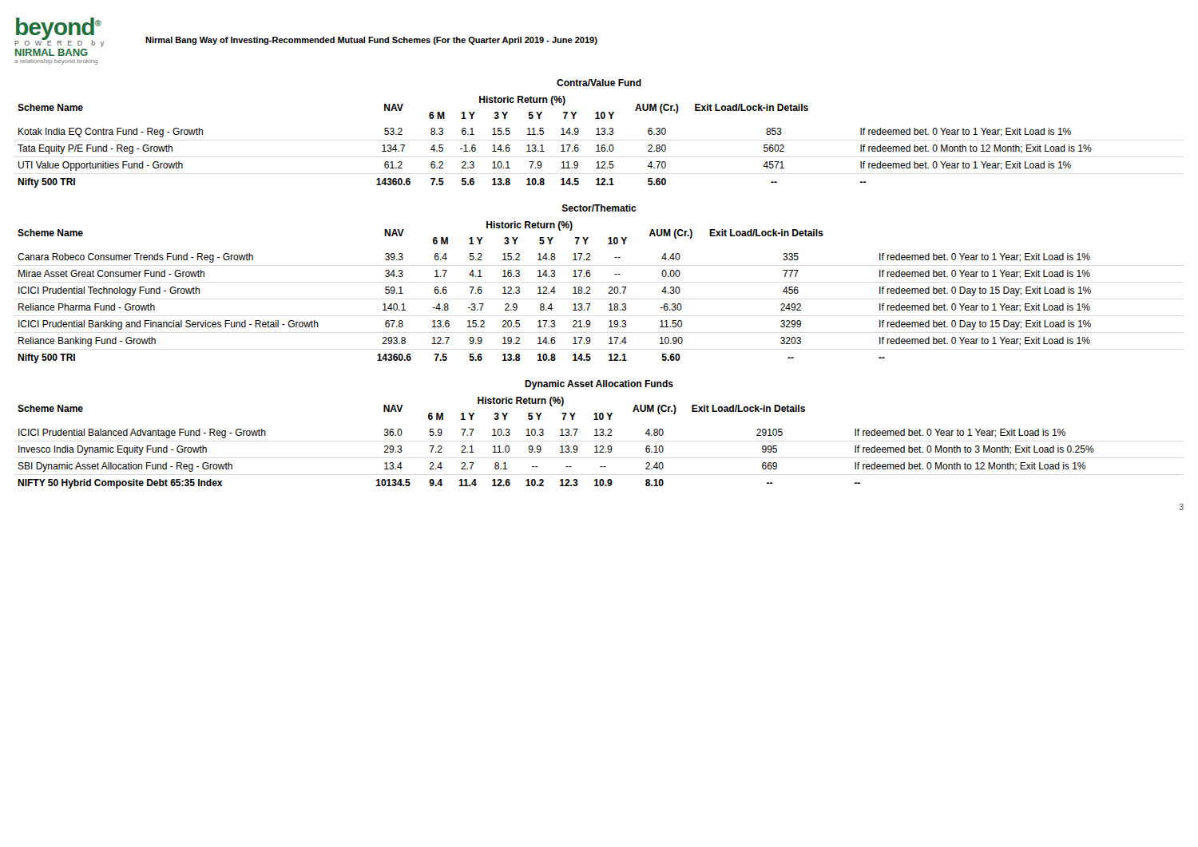beyond®
P O W E R E D b y
NIRMAL BANG
a relationship beyond broking
Nirmal Bang Way of Investing-Recommended Mutual Fund Schemes (For the Quarter April 2019 - June 2019)
Contra/Value Fund
| Scheme Name | NAV | Historic Return (%) | AUM (Cr.) | Exit Load/Lock-in Details |
| --- | --- | --- | --- | --- |
| 6 M | 1 Y | 3 Y | 5 Y | 7 Y | 10 Y |
| Kotak India EQ Contra Fund - Reg - Growth | 53.2 | 8.3 | 6.1 | 15.5 | 11.5 | 14.9 | 13.3 | 6.30 | 853 | If redeemed bet. 0 Year to 1 Year; Exit Load is 1% |
| Tata Equity P/E Fund - Reg - Growth | 134.7 | 4.5 | -1.6 | 14.6 | 13.1 | 17.6 | 16.0 | 2.80 | 5602 | If redeemed bet. 0 Month to 12 Month; Exit Load is 1% |
| UTI Value Opportunities Fund - Growth | 61.2 | 6.2 | 2.3 | 10.1 | 7.9 | 11.9 | 12.5 | 4.70 | 4571 | If redeemed bet. 0 Year to 1 Year; Exit Load is 1% |
| Nifty 500 TRI | 14360.6 | 7.5 | 5.6 | 13.8 | 10.8 | 14.5 | 12.1 | 5.60 | -- | -- |
Sector/Thematic
| Scheme Name | NAV | Historic Return (%) | AUM (Cr.) | Exit Load/Lock-in Details |
| --- | --- | --- | --- | --- |
| 6 M | 1 Y | 3 Y | 5 Y | 7 Y | 10 Y |
| Canara Robeco Consumer Trends Fund - Reg - Growth | 39.3 | 6.4 | 5.2 | 15.2 | 14.8 | 17.2 | -- | 4.40 | 335 | If redeemed bet. 0 Year to 1 Year; Exit Load is 1% |
| Mirae Asset Great Consumer Fund - Growth | 34.3 | 1.7 | 4.1 | 16.3 | 14.3 | 17.6 | -- | 0.00 | 777 | If redeemed bet. 0 Year to 1 Year; Exit Load is 1% |
| ICICI Prudential Technology Fund - Growth | 59.1 | 6.6 | 7.6 | 12.3 | 12.4 | 18.2 | 20.7 | 4.30 | 456 | If redeemed bet. 0 Day to 15 Day; Exit Load is 1% |
| Reliance Pharma Fund - Growth | 140.1 | -4.8 | -3.7 | 2.9 | 8.4 | 13.7 | 18.3 | -6.30 | 2492 | If redeemed bet. 0 Year to 1 Year; Exit Load is 1% |
| ICICI Prudential Banking and Financial Services Fund - Retail - Growth | 67.8 | 13.6 | 15.2 | 20.5 | 17.3 | 21.9 | 19.3 | 11.50 | 3299 | If redeemed bet. 0 Day to 15 Day; Exit Load is 1% |
| Reliance Banking Fund - Growth | 293.8 | 12.7 | 9.9 | 19.2 | 14.6 | 17.9 | 17.4 | 10.90 | 3203 | If redeemed bet. 0 Year to 1 Year; Exit Load is 1% |
| Nifty 500 TRI | 14360.6 | 7.5 | 5.6 | 13.8 | 10.8 | 14.5 | 12.1 | 5.60 | -- | -- |
Dynamic Asset Allocation Funds
| Scheme Name | NAV | Historic Return (%) | AUM (Cr.) | Exit Load/Lock-in Details |
| --- | --- | --- | --- | --- |
| 6 M | 1 Y | 3 Y | 5 Y | 7 Y | 10 Y |
| ICICI Prudential Balanced Advantage Fund - Reg - Growth | 36.0 | 5.9 | 7.7 | 10.3 | 10.3 | 13.7 | 13.2 | 4.80 | 29105 | If redeemed bet. 0 Year to 1 Year; Exit Load is 1% |
| Invesco India Dynamic Equity Fund - Growth | 29.3 | 7.2 | 2.1 | 11.0 | 9.9 | 13.9 | 12.9 | 6.10 | 995 | If redeemed bet. 0 Month to 3 Month; Exit Load is 0.25% |
| SBI Dynamic Asset Allocation Fund - Reg - Growth | 13.4 | 2.4 | 2.7 | 8.1 | -- | -- | -- | 2.40 | 669 | If redeemed bet. 0 Month to 12 Month; Exit Load is 1% |
| NIFTY 50 Hybrid Composite Debt 65:35 Index | 10134.5 | 9.4 | 11.4 | 12.6 | 10.2 | 12.3 | 10.9 | 8.10 | -- | -- |
3